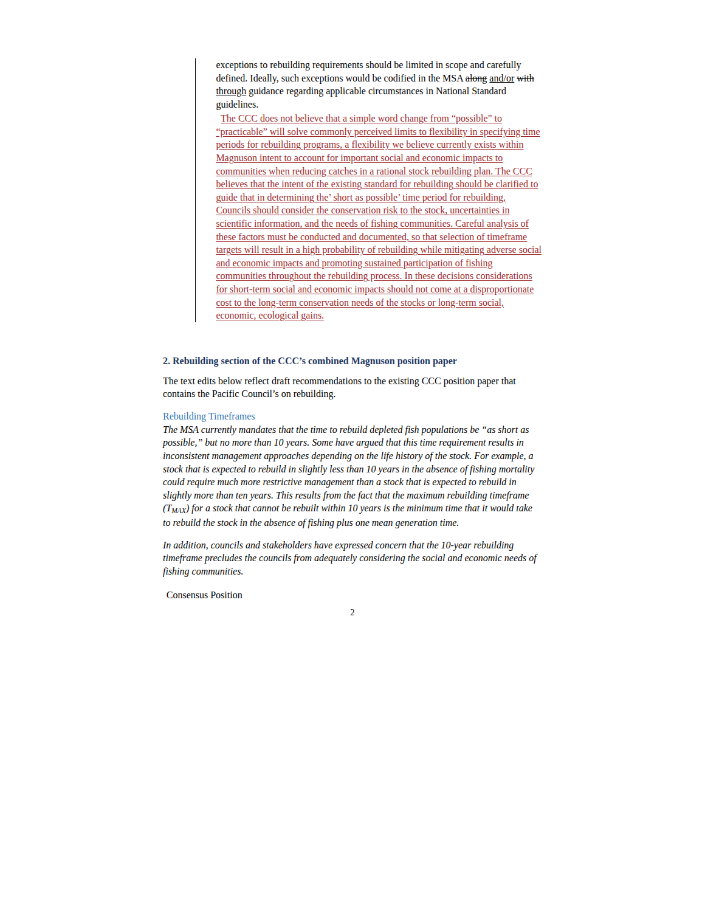exceptions to rebuilding requirements should be limited in scope and carefully defined. Ideally, such exceptions would be codified in the MSA along and/or with through guidance regarding applicable circumstances in National Standard guidelines.
The CCC does not believe that a simple word change from “possible” to “practicable” will solve commonly perceived limits to flexibility in specifying time periods for rebuilding programs, a flexibility we believe currently exists within Magnuson intent to account for important social and economic impacts to communities when reducing catches in a rational stock rebuilding plan. The CCC believes that the intent of the existing standard for rebuilding should be clarified to guide that in determining the’ short as possible’ time period for rebuilding, Councils should consider the conservation risk to the stock, uncertainties in scientific information, and the needs of fishing communities. Careful analysis of these factors must be conducted and documented, so that selection of timeframe targets will result in a high probability of rebuilding while mitigating adverse social and economic impacts and promoting sustained participation of fishing communities throughout the rebuilding process. In these decisions considerations for short-term social and economic impacts should not come at a disproportionate cost to the long-term conservation needs of the stocks or long-term social, economic, ecological gains.
2. Rebuilding section of the CCC’s combined Magnuson position paper
The text edits below reflect draft recommendations to the existing CCC position paper that contains the Pacific Council’s on rebuilding.
Rebuilding Timeframes
The MSA currently mandates that the time to rebuild depleted fish populations be “as short as possible,” but no more than 10 years. Some have argued that this time requirement results in inconsistent management approaches depending on the life history of the stock. For example, a stock that is expected to rebuild in slightly less than 10 years in the absence of fishing mortality could require much more restrictive management than a stock that is expected to rebuild in slightly more than ten years. This results from the fact that the maximum rebuilding timeframe (TMAX) for a stock that cannot be rebuilt within 10 years is the minimum time that it would take to rebuild the stock in the absence of fishing plus one mean generation time.
In addition, councils and stakeholders have expressed concern that the 10-year rebuilding timeframe precludes the councils from adequately considering the social and economic needs of fishing communities.
Consensus Position
2